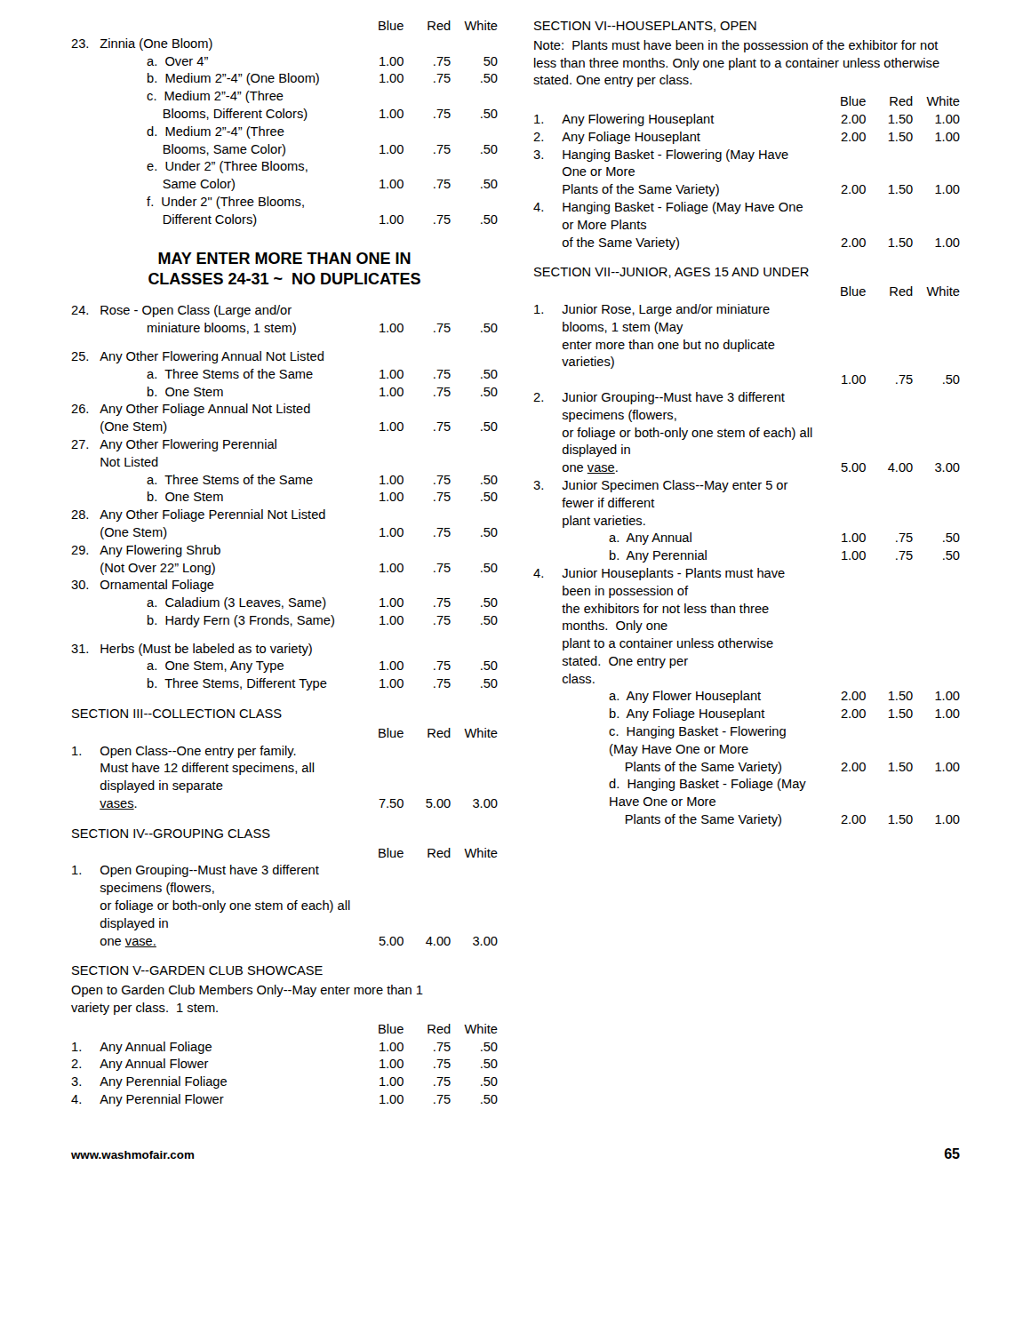| | | Blue | Red | White |
| 23. | Zinnia (One Bloom) | | | |
| | a. Over 4” | 1.00 | .75 | 50 |
| | b. Medium 2”-4” (One Bloom) | 1.00 | .75 | .50 |
| | c. Medium 2”-4” (Three | | | |
| | Blooms, Different Colors) | 1.00 | .75 | .50 |
| | d. Medium 2”-4” (Three | | | |
| | Blooms, Same Color) | 1.00 | .75 | .50 |
| | e. Under 2” (Three Blooms, | | | |
| | Same Color) | 1.00 | .75 | .50 |
| | f. Under 2" (Three Blooms, | | | |
| | Different Colors) | 1.00 | .75 | .50 |
MAY ENTER MORE THAN ONE IN
CLASSES 24-31 ~ NO DUPLICATES
| 24. | Rose - Open Class (Large and/or | | | |
| | miniature blooms, 1 stem) | 1.00 | .75 | .50 |
| 25. | Any Other Flowering Annual Not Listed | | | |
| | a. Three Stems of the Same | 1.00 | .75 | .50 |
| | b. One Stem | 1.00 | .75 | .50 |
| 26. | Any Other Foliage Annual Not Listed | | | |
| | (One Stem) | 1.00 | .75 | .50 |
| 27. | Any Other Flowering Perennial | | | |
| | Not Listed | | | |
| | a. Three Stems of the Same | 1.00 | .75 | .50 |
| | b. One Stem | 1.00 | .75 | .50 |
| 28. | Any Other Foliage Perennial Not Listed | | | |
| | (One Stem) | 1.00 | .75 | .50 |
| 29. | Any Flowering Shrub | | | |
| | (Not Over 22” Long) | 1.00 | .75 | .50 |
| 30. | Ornamental Foliage | | | |
| | a. Caladium (3 Leaves, Same) | 1.00 | .75 | .50 |
| | b. Hardy Fern (3 Fronds, Same) | 1.00 | .75 | .50 |
| 31. | Herbs (Must be labeled as to variety) | | | |
| | a. One Stem, Any Type | 1.00 | .75 | .50 |
| | b. Three Stems, Different Type | 1.00 | .75 | .50 |
SECTION III--COLLECTION CLASS
| | | Blue | Red | White |
| 1. | Open Class--One entry per family. | | | |
| | Must have 12 different specimens, all displayed in separate | | | |
| | vases . | 7.50 | 5.00 | 3.00 |
SECTION IV--GROUPING CLASS
| | | Blue | Red | White |
| 1. | Open Grouping--Must have 3 different specimens (flowers, | | | |
| | or foliage or both-only one stem of each) all displayed in | | | |
| | one vase. | 5.00 | 4.00 | 3.00 |
SECTION V--GARDEN CLUB SHOWCASE
Open to Garden Club Members Only--May enter more than 1
variety per class. 1 stem.
| | | Blue | Red | White |
| 1. | Any Annual Foliage | 1.00 | .75 | .50 |
| 2. | Any Annual Flower | 1.00 | .75 | .50 |
| 3. | Any Perennial Foliage | 1.00 | .75 | .50 |
| 4. | Any Perennial Flower | 1.00 | .75 | .50 |
SECTION VI--HOUSEPLANTS, OPEN
Note: Plants must have been in the possession of the exhibitor for not less than three months. Only one plant to a container unless otherwise stated. One entry per class.
| | | Blue | Red | White |
| 1. | Any Flowering Houseplant | 2.00 | 1.50 | 1.00 |
| 2. | Any Foliage Houseplant | 2.00 | 1.50 | 1.00 |
| 3. | Hanging Basket - Flowering (May Have One or More | | | |
| | Plants of the Same Variety) | 2.00 | 1.50 | 1.00 |
| 4. | Hanging Basket - Foliage (May Have One or More Plants | | | |
| | of the Same Variety) | 2.00 | 1.50 | 1.00 |
SECTION VII--JUNIOR, AGES 15 AND UNDER
| | | Blue | Red | White |
| 1. | Junior Rose, Large and/or miniature blooms, 1 stem (May | | | |
| | enter more than one but no duplicate varieties) | | | |
| | | 1.00 | .75 | .50 |
| 2. | Junior Grouping--Must have 3 different specimens (flowers, | | | |
| | or foliage or both-only one stem of each) all displayed in | | | |
| | one vase . | 5.00 | 4.00 | 3.00 |
| 3. | Junior Specimen Class--May enter 5 or fewer if different | | | |
| | plant varieties. | | | |
| | a. Any Annual | 1.00 | .75 | .50 |
| | b. Any Perennial | 1.00 | .75 | .50 |
| 4. | Junior Houseplants - Plants must have been in possession of | | | |
| | the exhibitors for not less than three months. Only one | | | |
| | plant to a container unless otherwise stated. One entry per | | | |
| | class. | | | |
| | a. Any Flower Houseplant | 2.00 | 1.50 | 1.00 |
| | b. Any Foliage Houseplant | 2.00 | 1.50 | 1.00 |
| | c. Hanging Basket - Flowering (May Have One or More | | | |
| | Plants of the Same Variety) | 2.00 | 1.50 | 1.00 |
| | d. Hanging Basket - Foliage (May Have One or More | | | |
| | Plants of the Same Variety) | 2.00 | 1.50 | 1.00 |
www.washmofair.com 65